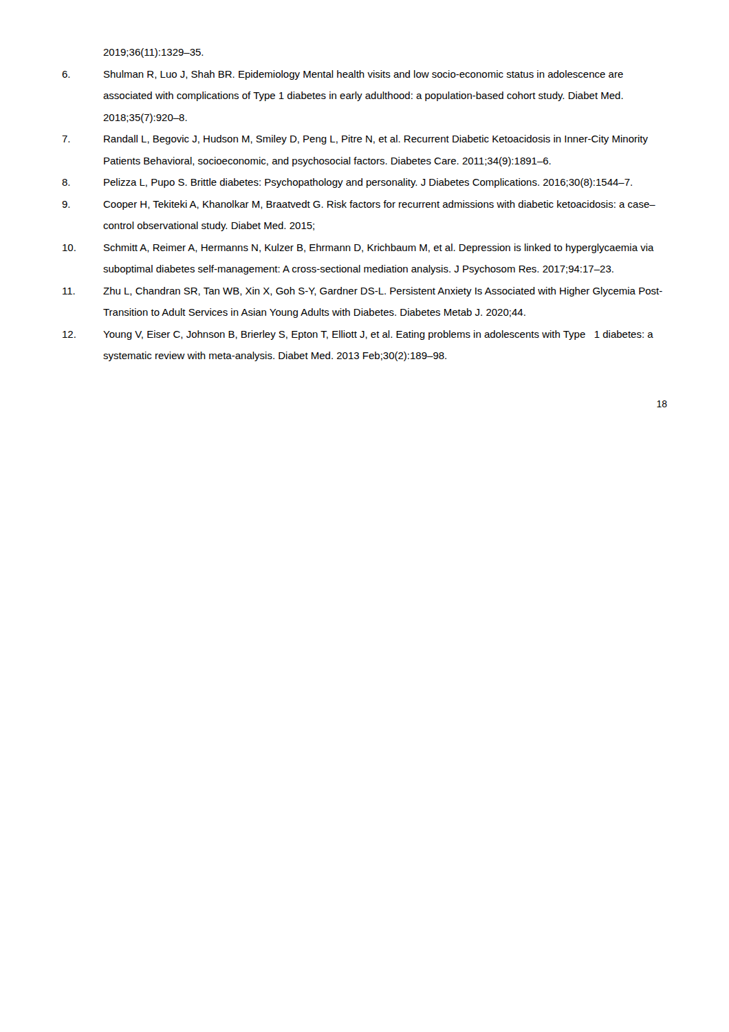2019;36(11):1329–35.
6. Shulman R, Luo J, Shah BR. Epidemiology Mental health visits and low socio-economic status in adolescence are associated with complications of Type 1 diabetes in early adulthood: a population-based cohort study. Diabet Med. 2018;35(7):920–8.
7. Randall L, Begovic J, Hudson M, Smiley D, Peng L, Pitre N, et al. Recurrent Diabetic Ketoacidosis in Inner-City Minority Patients Behavioral, socioeconomic, and psychosocial factors. Diabetes Care. 2011;34(9):1891–6.
8. Pelizza L, Pupo S. Brittle diabetes: Psychopathology and personality. J Diabetes Complications. 2016;30(8):1544–7.
9. Cooper H, Tekiteki A, Khanolkar M, Braatvedt G. Risk factors for recurrent admissions with diabetic ketoacidosis: a case–control observational study. Diabet Med. 2015;
10. Schmitt A, Reimer A, Hermanns N, Kulzer B, Ehrmann D, Krichbaum M, et al. Depression is linked to hyperglycaemia via suboptimal diabetes self-management: A cross-sectional mediation analysis. J Psychosom Res. 2017;94:17–23.
11. Zhu L, Chandran SR, Tan WB, Xin X, Goh S-Y, Gardner DS-L. Persistent Anxiety Is Associated with Higher Glycemia Post-Transition to Adult Services in Asian Young Adults with Diabetes. Diabetes Metab J. 2020;44.
12. Young V, Eiser C, Johnson B, Brierley S, Epton T, Elliott J, et al. Eating problems in adolescents with Type 1 diabetes: a systematic review with meta-analysis. Diabet Med. 2013 Feb;30(2):189–98.
18